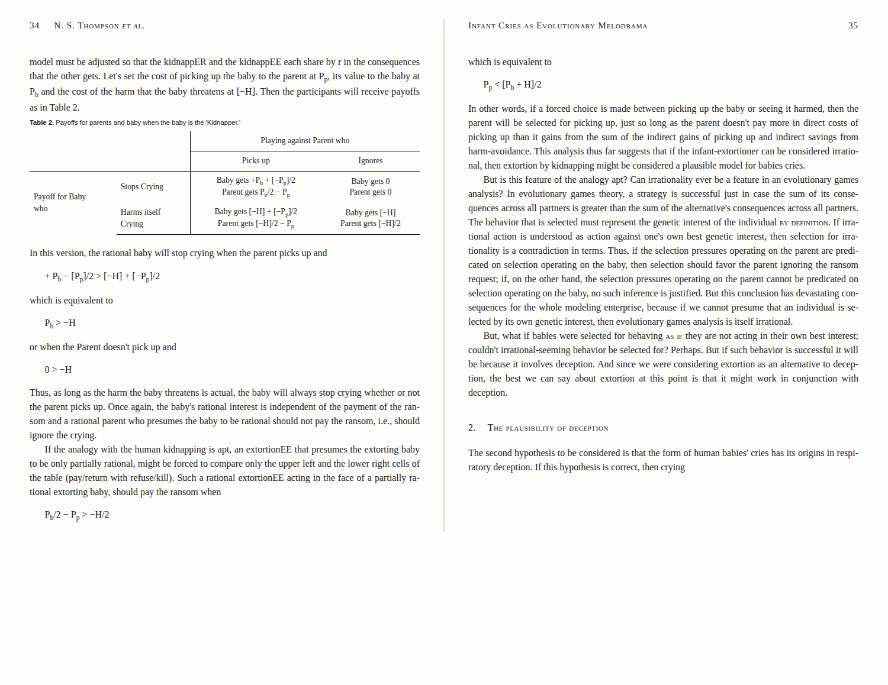34 N. S. Thompson et al.
model must be adjusted so that the kidnappER and the kidnappEE each share by r in the consequences that the other gets. Let's set the cost of picking up the baby to the parent at Pp, its value to the baby at Pb and the cost of the harm that the baby threatens at [−H]. Then the participants will receive payoffs as in Table 2.
Table 2. Payoffs for parents and baby when the baby is the 'Kidnapper.'
| | | Playing against Parent who |
| --- | --- | --- |
| | | Picks up | Ignores |
| Payoff for Baby who | Stops Crying | Baby gets +P b + [−P p ]/2 Parent gets P b /2 − P p | Baby gets 0 Parent gets 0 |
| Harms itself Crying | Baby gets [−H] + [−P p ]/2 Parent gets [−H]/2 − P p | Baby gets [−H] Parent gets [−H]/2 |
In this version, the rational baby will stop crying when the parent picks up and
+ Pb − [Pp]/2 > [−H] + [−Pp]/2
which is equivalent to
Pb > −H
or when the Parent doesn't pick up and
0 > −H
Thus, as long as the harm the baby threatens is actual, the baby will always stop crying whether or not the parent picks up. Once again, the baby's rational interest is independent of the payment of the ransom and a rational parent who presumes the baby to be rational should not pay the ransom, i.e., should ignore the crying.
If the analogy with the human kidnapping is apt, an extortionEE that presumes the extorting baby to be only partially rational, might be forced to compare only the upper left and the lower right cells of the table (pay/return with refuse/kill). Such a rational extortionEE acting in the face of a partially rational extorting baby, should pay the ransom when
Pb/2 − Pp > −H/2
Infant Cries as Evolutionary Melodrama 35
which is equivalent to
Pp < [Pb + H]/2
In other words, if a forced choice is made between picking up the baby or seeing it harmed, then the parent will be selected for picking up, just so long as the parent doesn't pay more in direct costs of picking up than it gains from the sum of the indirect gains of picking up and indirect savings from harm-avoidance. This analysis thus far suggests that if the infant-extortioner can be considered irrational, then extortion by kidnapping might be considered a plausible model for babies cries.
But is this feature of the analogy apt? Can irrationality ever be a feature in an evolutionary games analysis? In evolutionary games theory, a strategy is successful just in case the sum of its consequences across all partners is greater than the sum of the alternative's consequences across all partners. The behavior that is selected must represent the genetic interest of the individual by definition. If irrational action is understood as action against one's own best genetic interest, then selection for irrationality is a contradiction in terms. Thus, if the selection pressures operating on the parent are predicated on selection operating on the baby, then selection should favor the parent ignoring the ransom request; if, on the other hand, the selection pressures operating on the parent cannot be predicated on selection operating on the baby, no such inference is justified. But this conclusion has devastating consequences for the whole modeling enterprise, because if we cannot presume that an individual is selected by its own genetic interest, then evolutionary games analysis is itself irrational.
But, what if babies were selected for behaving as if they are not acting in their own best interest; couldn't irrational-seeming behavior be selected for? Perhaps. But if such behavior is successful it will be because it involves deception. And since we were considering extortion as an alternative to deception, the best we can say about extortion at this point is that it might work in conjunction with deception.
2. The plausibility of deception
The second hypothesis to be considered is that the form of human babies' cries has its origins in respiratory deception. If this hypothesis is correct, then crying